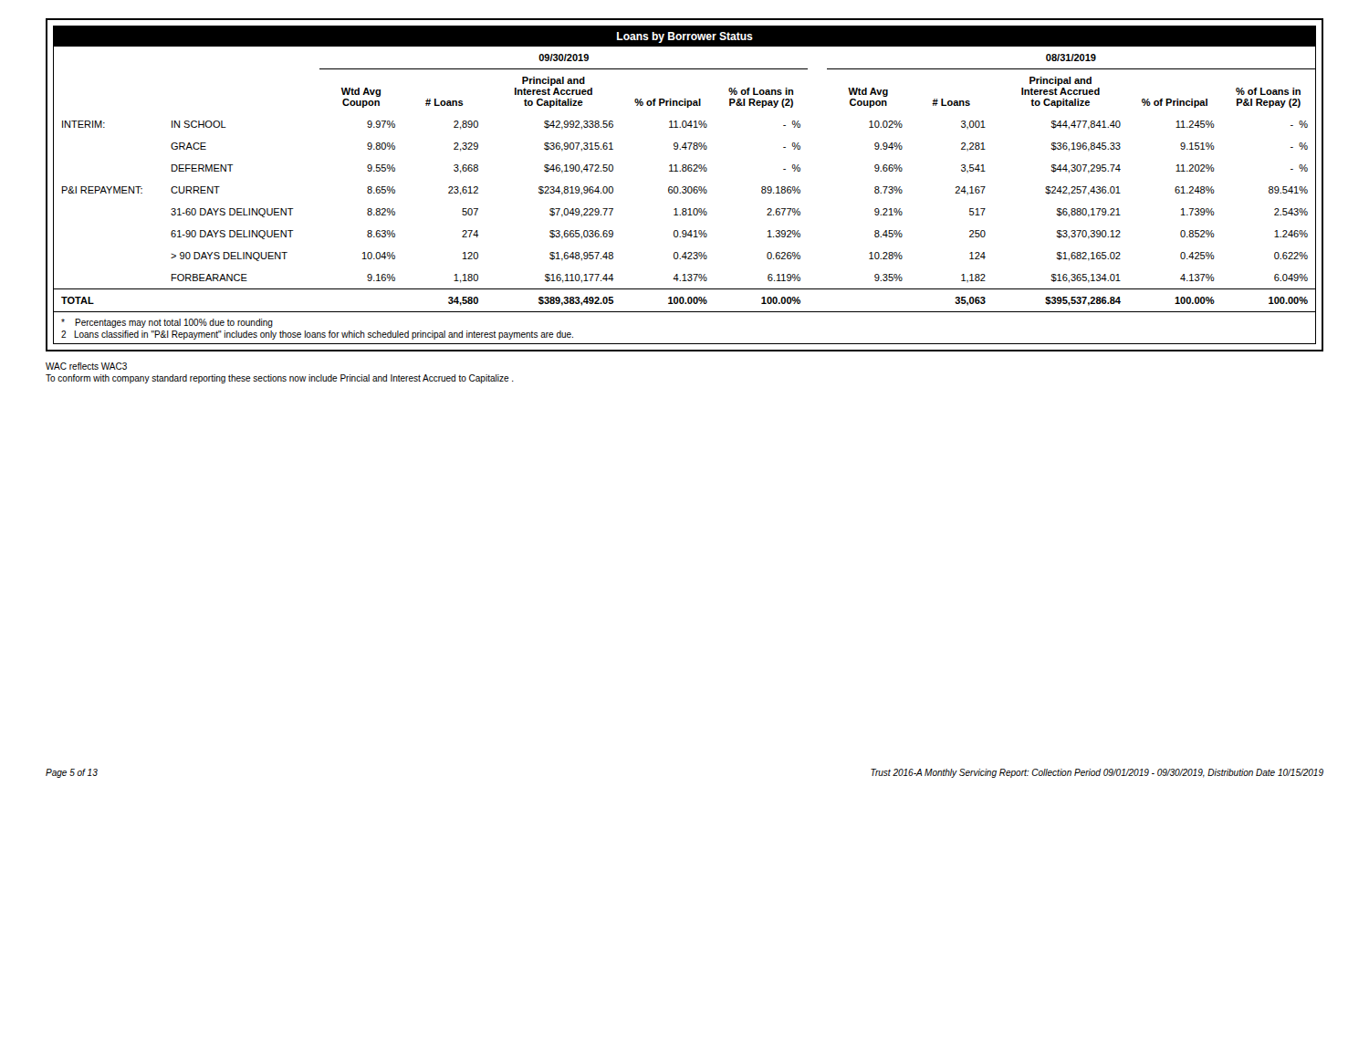Loans by Borrower Status
| | | 09/30/2019 | | 08/31/2019 |
| --- | --- | --- | --- | --- |
| | | Wtd Avg Coupon | # Loans | Principal and Interest Accrued to Capitalize | % of Principal | % of Loans in P&I Repay (2) | | Wtd Avg Coupon | # Loans | Principal and Interest Accrued to Capitalize | % of Principal | % of Loans in P&I Repay (2) |
| INTERIM: | IN SCHOOL | 9.97% | 2,890 | $42,992,338.56 | 11.041% | - % | | 10.02% | 3,001 | $44,477,841.40 | 11.245% | - % |
| | GRACE | 9.80% | 2,329 | $36,907,315.61 | 9.478% | - % | | 9.94% | 2,281 | $36,196,845.33 | 9.151% | - % |
| | DEFERMENT | 9.55% | 3,668 | $46,190,472.50 | 11.862% | - % | | 9.66% | 3,541 | $44,307,295.74 | 11.202% | - % |
| P&I REPAYMENT: | CURRENT | 8.65% | 23,612 | $234,819,964.00 | 60.306% | 89.186% | | 8.73% | 24,167 | $242,257,436.01 | 61.248% | 89.541% |
| | 31-60 DAYS DELINQUENT | 8.82% | 507 | $7,049,229.77 | 1.810% | 2.677% | | 9.21% | 517 | $6,880,179.21 | 1.739% | 2.543% |
| | 61-90 DAYS DELINQUENT | 8.63% | 274 | $3,665,036.69 | 0.941% | 1.392% | | 8.45% | 250 | $3,370,390.12 | 0.852% | 1.246% |
| | > 90 DAYS DELINQUENT | 10.04% | 120 | $1,648,957.48 | 0.423% | 0.626% | | 10.28% | 124 | $1,682,165.02 | 0.425% | 0.622% |
| | FORBEARANCE | 9.16% | 1,180 | $16,110,177.44 | 4.137% | 6.119% | | 9.35% | 1,182 | $16,365,134.01 | 4.137% | 6.049% |
| TOTAL | | | 34,580 | $389,383,492.05 | 100.00% | 100.00% | | | 35,063 | $395,537,286.84 | 100.00% | 100.00% |
* Percentages may not total 100% due to rounding
2 Loans classified in "P&I Repayment" includes only those loans for which scheduled principal and interest payments are due.
WAC reflects WAC3
To conform with company standard reporting these sections now include Princial and Interest Accrued to Capitalize .
Page 5 of 13
Trust 2016-A Monthly Servicing Report: Collection Period 09/01/2019 - 09/30/2019, Distribution Date 10/15/2019